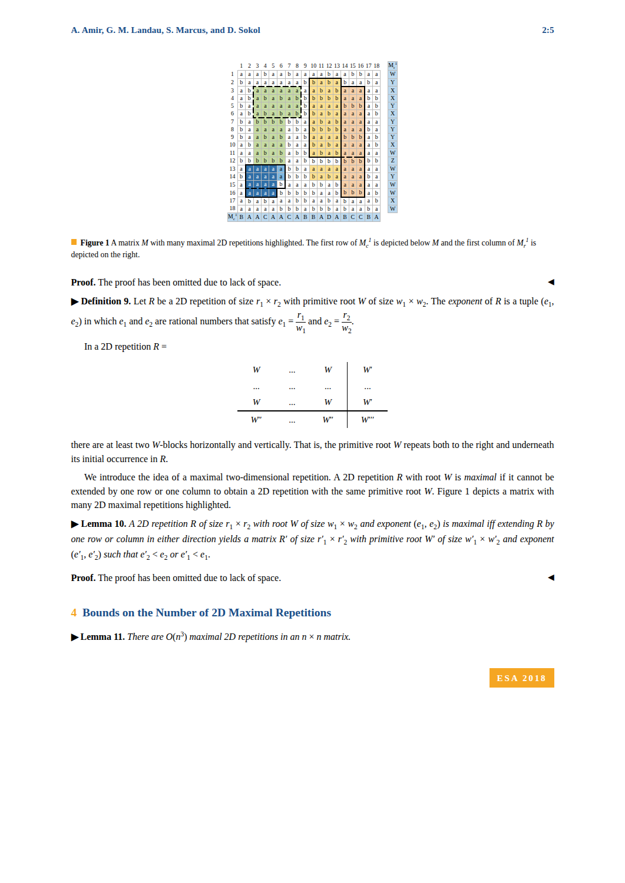A. Amir, G. M. Landau, S. Marcus, and D. Sokol 2:5
| | 1 | 2 | 3 | 4 | 5 | 6 | 7 | 8 | 9 | 10 | 11 | 12 | 13 | 14 | 15 | 16 | 17 | 18 | | M r 1 |
| --- | --- | --- | --- | --- | --- | --- | --- | --- | --- | --- | --- | --- | --- | --- | --- | --- | --- | --- | --- | --- |
| 1 | a | a | a | b | a | a | b | a | a | a | a | b | a | a | b | b | a | a | | W |
| 2 | b | a | a | a | a | a | a | a | b | b | a | b | a | b | a | a | b | a | | Y |
| 3 | a | b | a | a | a | a | a | a | a | a | b | a | b | a | a | a | a | a | | X |
| 4 | a | b | a | b | a | b | a | b | b | b | b | b | b | a | a | a | b | b | | X |
| 5 | b | a | a | a | a | a | a | a | b | a | a | a | a | b | b | b | a | b | | Y |
| 6 | a | b | a | b | a | b | a | b | b | b | a | b | a | a | a | a | a | b | | X |
| 7 | b | a | b | b | b | b | b | b | a | a | b | a | b | a | a | a | a | a | | Y |
| 8 | b | a | a | a | a | a | a | b | a | b | b | b | b | a | a | a | b | a | | Y |
| 9 | b | a | a | b | a | b | a | a | b | a | a | a | a | b | b | b | a | b | | Y |
| 10 | a | b | a | a | a | a | b | a | a | b | a | b | a | a | a | a | a | b | | X |
| 11 | a | a | a | b | a | b | a | b | b | a | b | a | b | a | a | a | a | a | | W |
| 12 | b | b | b | b | b | b | a | a | b | b | b | b | b | b | b | b | b | b | | Z |
| 13 | a | a | a | a | a | a | b | b | a | a | a | a | a | a | a | a | a | a | | W |
| 14 | b | a | a | a | a | a | b | b | b | b | a | b | a | a | a | a | b | a | | Y |
| 15 | a | a | a | a | a | b | a | a | a | b | b | a | b | a | a | a | a | a | | W |
| 16 | a | a | a | a | a | b | b | b | b | b | a | a | b | b | b | b | a | b | | W |
| 17 | a | b | a | b | a | a | a | b | b | a | a | b | a | b | a | a | a | b | | X |
| 18 | a | a | a | a | a | b | b | b | a | b | b | b | a | b | a | a | b | a | | W |
| M c 1 | B | A | A | C | A | A | C | A | B | B | A | D | A | B | C | C | B | A | | |
Figure 1 A matrix M with many maximal 2D repetitions highlighted. The first row of Mc1 is depicted below M and the first column of Mr1 is depicted on the right.
Proof. The proof has been omitted due to lack of space. ◀
▶ Definition 9. Let R be a 2D repetition of size r1 × r2 with primitive root W of size w1 × w2. The exponent of R is a tuple (e1, e2) in which e1 and e2 are rational numbers that satisfy e1 = r1 w1 and e2 = r2 w2.
In a 2D repetition R =
| W | ... | W | W ′ |
| ... | ... | ... | ... |
| W | ... | W | W ′ |
| W ″ | ... | W ″ | W ′′′ |
there are at least two W-blocks horizontally and vertically. That is, the primitive root W repeats both to the right and underneath its initial occurrence in R.
We introduce the idea of a maximal two-dimensional repetition. A 2D repetition R with root W is maximal if it cannot be extended by one row or one column to obtain a 2D repetition with the same primitive root W. Figure 1 depicts a matrix with many 2D maximal repetitions highlighted.
▶ Lemma 10. A 2D repetition R of size r1 × r2 with root W of size w1 × w2 and exponent (e1, e2) is maximal iff extending R by one row or column in either direction yields a matrix R′ of size r′1 × r′2 with primitive root W′ of size w′1 × w′2 and exponent (e′1, e′2) such that e′2 < e2 or e′1 < e1.
Proof. The proof has been omitted due to lack of space. ◀
4 Bounds on the Number of 2D Maximal Repetitions
▶ Lemma 11. There are O(n3) maximal 2D repetitions in an n × n matrix.
ESA 2018